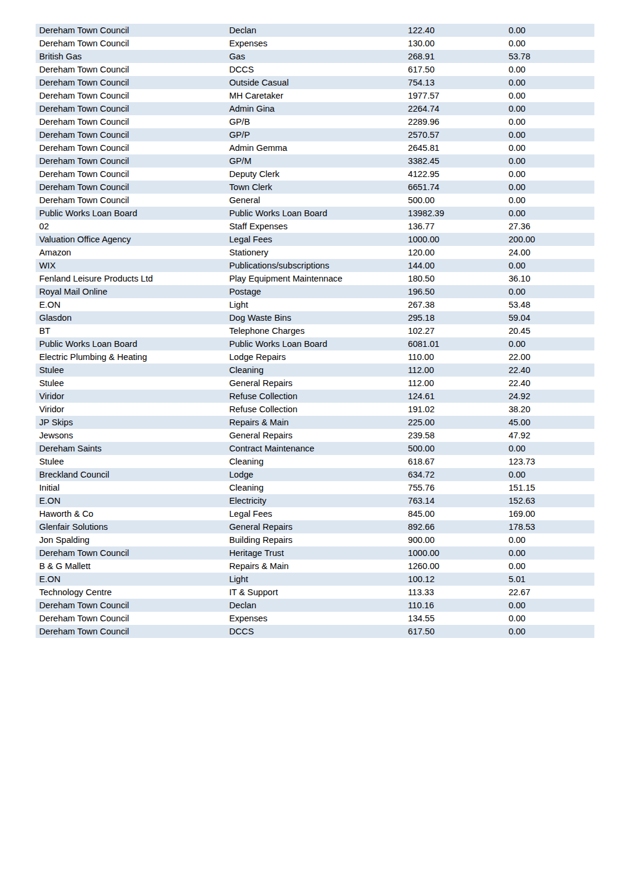| Dereham Town Council | Declan | 122.40 | 0.00 |
| Dereham Town Council | Expenses | 130.00 | 0.00 |
| British Gas | Gas | 268.91 | 53.78 |
| Dereham Town Council | DCCS | 617.50 | 0.00 |
| Dereham Town Council | Outside Casual | 754.13 | 0.00 |
| Dereham Town Council | MH Caretaker | 1977.57 | 0.00 |
| Dereham Town Council | Admin Gina | 2264.74 | 0.00 |
| Dereham Town Council | GP/B | 2289.96 | 0.00 |
| Dereham Town Council | GP/P | 2570.57 | 0.00 |
| Dereham Town Council | Admin Gemma | 2645.81 | 0.00 |
| Dereham Town Council | GP/M | 3382.45 | 0.00 |
| Dereham Town Council | Deputy Clerk | 4122.95 | 0.00 |
| Dereham Town Council | Town Clerk | 6651.74 | 0.00 |
| Dereham Town Council | General | 500.00 | 0.00 |
| Public Works Loan Board | Public Works Loan Board | 13982.39 | 0.00 |
| 02 | Staff Expenses | 136.77 | 27.36 |
| Valuation Office Agency | Legal Fees | 1000.00 | 200.00 |
| Amazon | Stationery | 120.00 | 24.00 |
| WIX | Publications/subscriptions | 144.00 | 0.00 |
| Fenland Leisure Products Ltd | Play Equipment Maintennace | 180.50 | 36.10 |
| Royal Mail Online | Postage | 196.50 | 0.00 |
| E.ON | Light | 267.38 | 53.48 |
| Glasdon | Dog Waste Bins | 295.18 | 59.04 |
| BT | Telephone Charges | 102.27 | 20.45 |
| Public Works Loan Board | Public Works Loan Board | 6081.01 | 0.00 |
| Electric Plumbing & Heating | Lodge Repairs | 110.00 | 22.00 |
| Stulee | Cleaning | 112.00 | 22.40 |
| Stulee | General Repairs | 112.00 | 22.40 |
| Viridor | Refuse Collection | 124.61 | 24.92 |
| Viridor | Refuse Collection | 191.02 | 38.20 |
| JP Skips | Repairs & Main | 225.00 | 45.00 |
| Jewsons | General Repairs | 239.58 | 47.92 |
| Dereham Saints | Contract Maintenance | 500.00 | 0.00 |
| Stulee | Cleaning | 618.67 | 123.73 |
| Breckland Council | Lodge | 634.72 | 0.00 |
| Initial | Cleaning | 755.76 | 151.15 |
| E.ON | Electricity | 763.14 | 152.63 |
| Haworth & Co | Legal Fees | 845.00 | 169.00 |
| Glenfair Solutions | General Repairs | 892.66 | 178.53 |
| Jon Spalding | Building Repairs | 900.00 | 0.00 |
| Dereham Town Council | Heritage Trust | 1000.00 | 0.00 |
| B & G Mallett | Repairs & Main | 1260.00 | 0.00 |
| E.ON | Light | 100.12 | 5.01 |
| Technology Centre | IT & Support | 113.33 | 22.67 |
| Dereham Town Council | Declan | 110.16 | 0.00 |
| Dereham Town Council | Expenses | 134.55 | 0.00 |
| Dereham Town Council | DCCS | 617.50 | 0.00 |